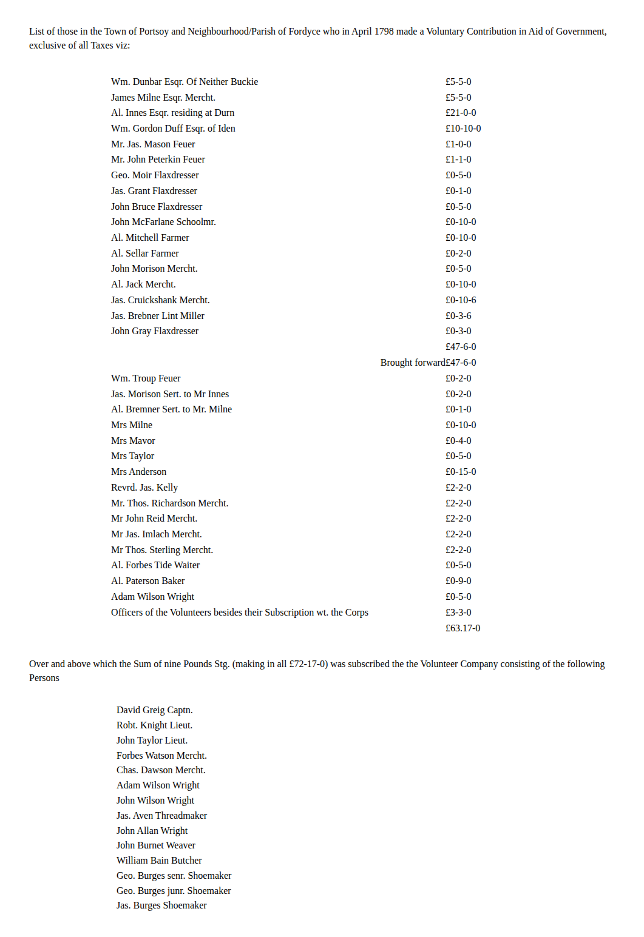List of those in the Town of Portsoy and Neighbourhood/Parish of Fordyce who in April 1798 made a Voluntary Contribution in Aid of Government, exclusive of all Taxes viz:
| Wm. Dunbar Esqr. Of Neither Buckie | | £5-5-0 |
| James Milne Esqr. Mercht. | | £5-5-0 |
| Al. Innes Esqr. residing at Durn | | £21-0-0 |
| Wm. Gordon Duff Esqr. of Iden | | £10-10-0 |
| Mr. Jas. Mason Feuer | | £1-0-0 |
| Mr. John Peterkin Feuer | | £1-1-0 |
| Geo. Moir Flaxdresser | | £0-5-0 |
| Jas. Grant Flaxdresser | | £0-1-0 |
| John Bruce Flaxdresser | | £0-5-0 |
| John McFarlane Schoolmr. | | £0-10-0 |
| Al. Mitchell Farmer | | £0-10-0 |
| Al. Sellar Farmer | | £0-2-0 |
| John Morison Mercht. | | £0-5-0 |
| Al. Jack Mercht. | | £0-10-0 |
| Jas. Cruickshank Mercht. | | £0-10-6 |
| Jas. Brebner Lint Miller | | £0-3-6 |
| John Gray Flaxdresser | | £0-3-0 |
| | | £47-6-0 |
| | Brought forward | £47-6-0 |
| Wm. Troup Feuer | | £0-2-0 |
| Jas. Morison Sert. to Mr Innes | | £0-2-0 |
| Al. Bremner Sert. to Mr. Milne | | £0-1-0 |
| Mrs Milne | | £0-10-0 |
| Mrs Mavor | | £0-4-0 |
| Mrs Taylor | | £0-5-0 |
| Mrs Anderson | | £0-15-0 |
| Revrd. Jas. Kelly | | £2-2-0 |
| Mr. Thos. Richardson Mercht. | | £2-2-0 |
| Mr John Reid Mercht. | | £2-2-0 |
| Mr Jas. Imlach Mercht. | | £2-2-0 |
| Mr Thos. Sterling Mercht. | | £2-2-0 |
| Al. Forbes Tide Waiter | | £0-5-0 |
| Al. Paterson Baker | | £0-9-0 |
| Adam Wilson Wright | | £0-5-0 |
| Officers of the Volunteers besides their Subscription wt. the Corps | | £3-3-0 |
| | | £63.17-0 |
Over and above which the Sum of nine Pounds Stg. (making in all £72-17-0) was subscribed the the Volunteer Company consisting of the following Persons
David Greig Captn.
Robt. Knight Lieut.
John Taylor Lieut.
Forbes Watson Mercht.
Chas. Dawson Mercht.
Adam Wilson Wright
John Wilson Wright
Jas. Aven Threadmaker
John Allan Wright
John Burnet Weaver
William Bain Butcher
Geo. Burges senr. Shoemaker
Geo. Burges junr. Shoemaker
Jas. Burges Shoemaker